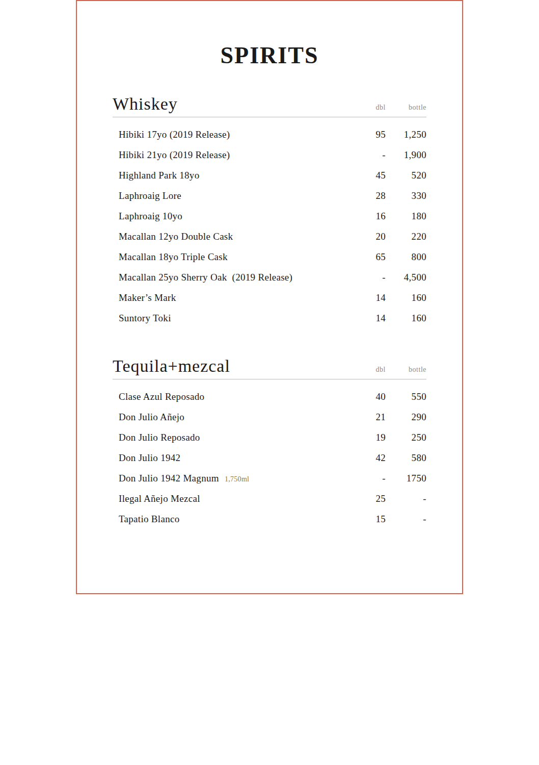Spirits
Whiskey
dbl bottle
Hibiki 17yo (2019 Release) 951,250
Hibiki 21yo (2019 Release)-1,900
Highland Park 18yo 45520
Laphroaig Lore 28330
Laphroaig 10yo 16180
Macallan 12yo Double Cask 20220
Macallan 18yo Triple Cask 65800
Macallan 25yo Sherry Oak (2019 Release)-4,500
Maker’s Mark 14160
Suntory Toki 14160
Tequila+mezcal
dbl bottle
Clase Azul Reposado 40550
Don Julio Añejo 21290
Don Julio Reposado 19250
Don Julio 194242580
Don Julio 1942 Magnum 1,750ml-1750
Ilegal Añejo Mezcal 25-
Tapatio Blanco 15-